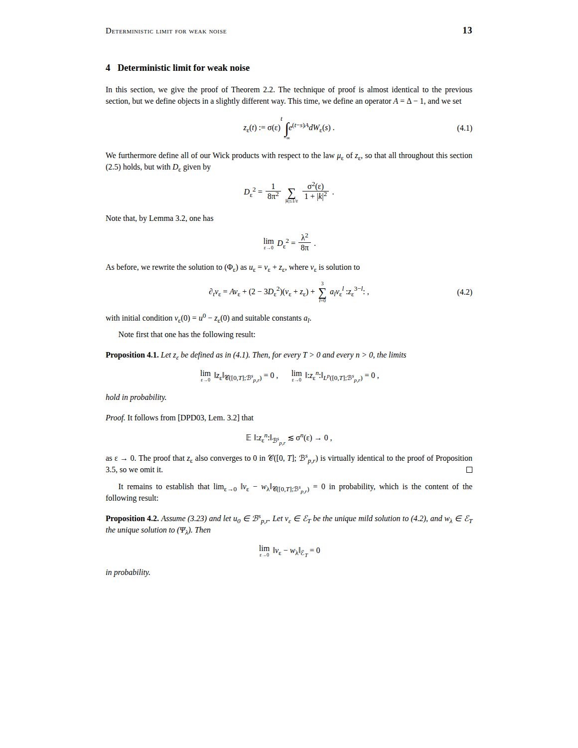Deterministic limit for weak noise 13
4 Deterministic limit for weak noise
In this section, we give the proof of Theorem 2.2. The technique of proof is almost identical to the previous section, but we define objects in a slightly different way. This time, we define an operator A = Δ − 1, and we set
zε(t) := σ(ε) ∫−∞t e(t−s)AdWε(s) . (4.1)
We furthermore define all of our Wick products with respect to the law με of zε, so that all throughout this section (2.5) holds, but with Dε given by
Dε2 = 18π2 ∑|k|≤1/ε σ2(ε) 1 + |k|2 .
Note that, by Lemma 3.2, one has
lim ε→0 Dε2 = λ28π .
As before, we rewrite the solution to (Φε) as uε = vε + zε, where vε is solution to
∂tvε = Avε + (2 − 3Dε2)(vε + zε) + 3∑l=0 alvεl :zε3−l: , (4.2)
with initial condition vε(0) = u0 − zε(0) and suitable constants al.
Note first that one has the following result:
Proposition 4.1. Let zε be defined as in (4.1). Then, for every T > 0 and every n > 0, the limits
lim ε→0 ‖zε‖𝒞([0,T];ℬsp,r) = 0 , lim ε→0 ‖:zεn:‖Lp([0,T];ℬsp,r) = 0 ,
hold in probability.
Proof. It follows from [DPD03, Lem. 3.2] that
𝔼 ‖:zεn:‖ℬsp,r ≲ σn(ε) → 0 ,
as ε → 0. The proof that zε also converges to 0 in 𝒞([0, T]; ℬsp,r) is virtually identical to the proof of Proposition 3.5, so we omit it.
It remains to establish that limε→0 ‖vε − wλ‖𝒞([0,T];ℬsp,r) = 0 in probability, which is the content of the following result:
Proposition 4.2. Assume (3.23) and let u0 ∈ ℬsp,r. Let vε ∈ ℰT be the unique mild solution to (4.2), and wλ ∈ ℰT the unique solution to (Ψλ). Then
lim ε→0 ‖vε − wλ‖ℰT = 0
in probability.